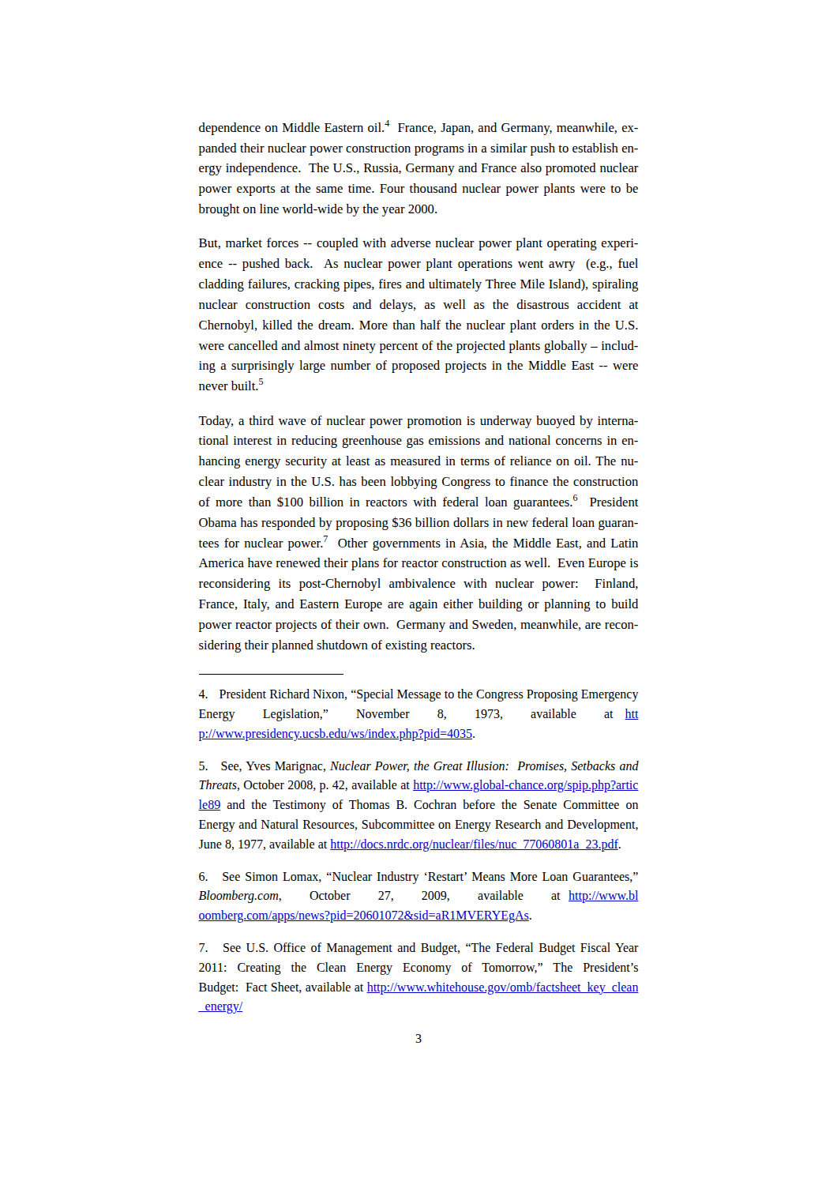dependence on Middle Eastern oil.4 France, Japan, and Germany, meanwhile, expanded their nuclear power construction programs in a similar push to establish energy independence. The U.S., Russia, Germany and France also promoted nuclear power exports at the same time. Four thousand nuclear power plants were to be brought on line world-wide by the year 2000.
But, market forces -- coupled with adverse nuclear power plant operating experience -- pushed back. As nuclear power plant operations went awry (e.g., fuel cladding failures, cracking pipes, fires and ultimately Three Mile Island), spiraling nuclear construction costs and delays, as well as the disastrous accident at Chernobyl, killed the dream. More than half the nuclear plant orders in the U.S. were cancelled and almost ninety percent of the projected plants globally – including a surprisingly large number of proposed projects in the Middle East -- were never built.5
Today, a third wave of nuclear power promotion is underway buoyed by international interest in reducing greenhouse gas emissions and national concerns in enhancing energy security at least as measured in terms of reliance on oil. The nuclear industry in the U.S. has been lobbying Congress to finance the construction of more than $100 billion in reactors with federal loan guarantees.6 President Obama has responded by proposing $36 billion dollars in new federal loan guarantees for nuclear power.7 Other governments in Asia, the Middle East, and Latin America have renewed their plans for reactor construction as well. Even Europe is reconsidering its post-Chernobyl ambivalence with nuclear power: Finland, France, Italy, and Eastern Europe are again either building or planning to build power reactor projects of their own. Germany and Sweden, meanwhile, are reconsidering their planned shutdown of existing reactors.
4. President Richard Nixon, “Special Message to the Congress Proposing Emergency Energy Legislation,” November 8, 1973, available at http://www.presidency.ucsb.edu/ws/index.php?pid=4035.
5. See, Yves Marignac, Nuclear Power, the Great Illusion: Promises, Setbacks and Threats, October 2008, p. 42, available at http://www.global-chance.org/spip.php?article89 and the Testimony of Thomas B. Cochran before the Senate Committee on Energy and Natural Resources, Subcommittee on Energy Research and Development, June 8, 1977, available at http://docs.nrdc.org/nuclear/files/nuc_77060801a_23.pdf.
6. See Simon Lomax, “Nuclear Industry ‘Restart’ Means More Loan Guarantees,” Bloomberg.com, October 27, 2009, available at http://www.bloomberg.com/apps/news?pid=20601072&sid=aR1MVERYEgAs.
7. See U.S. Office of Management and Budget, “The Federal Budget Fiscal Year 2011: Creating the Clean Energy Economy of Tomorrow,” The President’s Budget: Fact Sheet, available at http://www.whitehouse.gov/omb/factsheet_key_clean_energy/
3